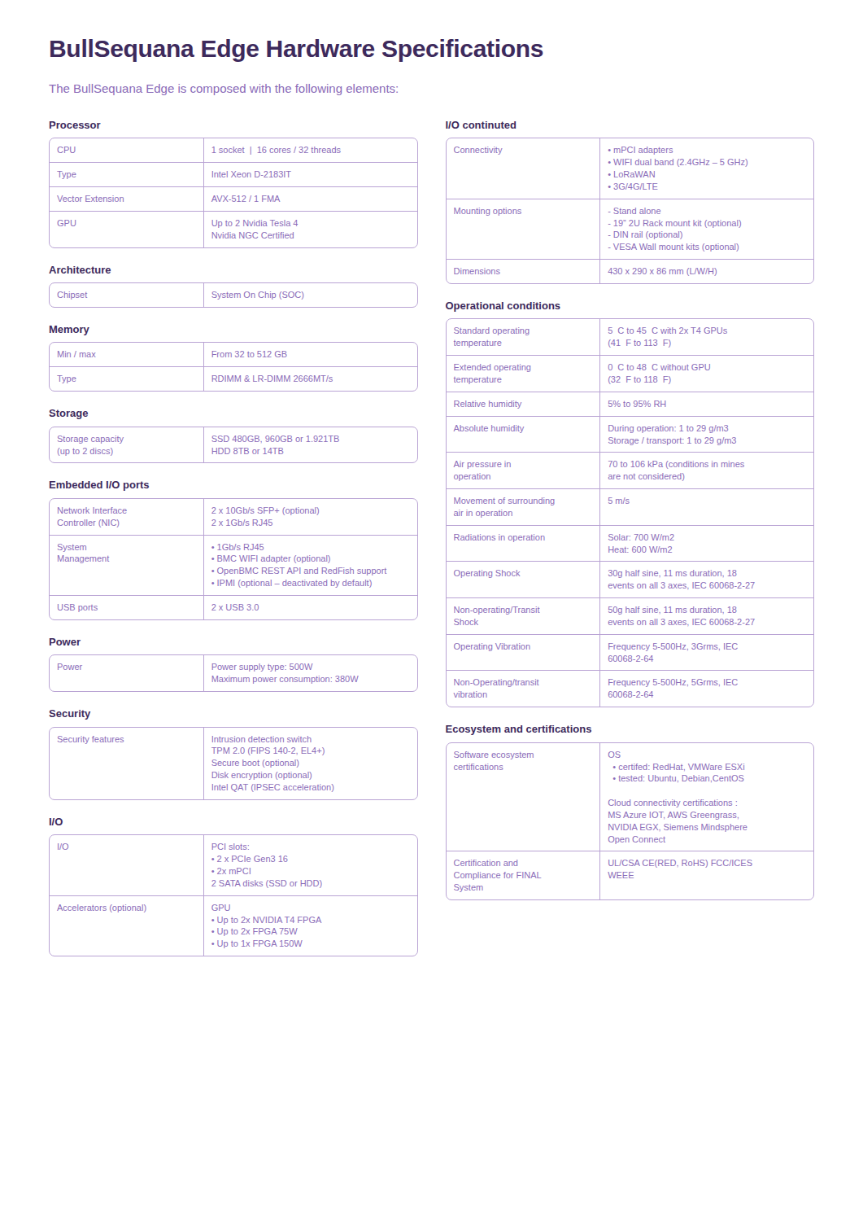BullSequana Edge Hardware Specifications
The BullSequana Edge is composed with the following elements:
Processor
| CPU | 1 socket / 16 cores / 32 threads |
| Type | Intel Xeon D-2183IT |
| Vector Extension | AVX-512 / 1 FMA |
| GPU | Up to 2 Nvidia Tesla 4 Nvidia NGC Certified |
Architecture
| Chipset | System On Chip (SOC) |
Memory
| Min / max | From 32 to 512 GB |
| Type | RDIMM & LR-DIMM 2666MT/s |
Storage
| Storage capacity (up to 2 discs) | SSD 480GB, 960GB or 1.921TB HDD 8TB or 14TB |
Embedded I/O ports
| Network Interface Controller (NIC) | 2 x 10Gb/s SFP+ (optional) 2 x 1Gb/s RJ45 |
| System Management | • 1Gb/s RJ45 • BMC WIFI adapter (optional) • OpenBMC REST API and RedFish support • IPMI (optional – deactivated by default) |
| USB ports | 2 x USB 3.0 |
Power
| Power | Power supply type: 500W Maximum power consumption: 380W |
Security
| Security features | Intrusion detection switch TPM 2.0 (FIPS 140-2, EL4+) Secure boot (optional) Disk encryption (optional) Intel QAT (IPSEC acceleration) |
I/O
| I/O | PCI slots: • 2 x PCIe Gen3 16 • 2x mPCI 2 SATA disks (SSD or HDD) |
| Accelerators (optional) | GPU • Up to 2x NVIDIA T4 FPGA • Up to 2x FPGA 75W • Up to 1x FPGA 150W |
I/O continuted
| Connectivity | • mPCI adapters • WIFI dual band (2.4GHz – 5 GHz) • LoRaWAN • 3G/4G/LTE |
| Mounting options | - Stand alone - 19” 2U Rack mount kit (optional) - DIN rail (optional) - VESA Wall mount kits (optional) |
| Dimensions | 430 x 290 x 86 mm (L/W/H) |
Operational conditions
| Standard operating temperature | 5 C to 45 C with 2x T4 GPUs (41 F to 113 F) |
| Extended operating temperature | 0 C to 48 C without GPU (32 F to 118 F) |
| Relative humidity | 5% to 95% RH |
| Absolute humidity | During operation: 1 to 29 g/m3 Storage / transport: 1 to 29 g/m3 |
| Air pressure in operation | 70 to 106 kPa (conditions in mines are not considered) |
| Movement of surrounding air in operation | 5 m/s |
| Radiations in operation | Solar: 700 W/m2 Heat: 600 W/m2 |
| Operating Shock | 30g half sine, 11 ms duration, 18 events on all 3 axes, IEC 60068-2-27 |
| Non-operating/Transit Shock | 50g half sine, 11 ms duration, 18 events on all 3 axes, IEC 60068-2-27 |
| Operating Vibration | Frequency 5-500Hz, 3Grms, IEC 60068-2-64 |
| Non-Operating/transit vibration | Frequency 5-500Hz, 5Grms, IEC 60068-2-64 |
Ecosystem and certifications
| Software ecosystem certifications | OS • certifed: RedHat, VMWare ESXi • tested: Ubuntu, Debian,CentOS Cloud connectivity certifications : MS Azure IOT, AWS Greengrass, NVIDIA EGX, Siemens Mindsphere Open Connect |
| Certification and Compliance for FINAL System | UL/CSA CE(RED, RoHS) FCC/ICES WEEE |